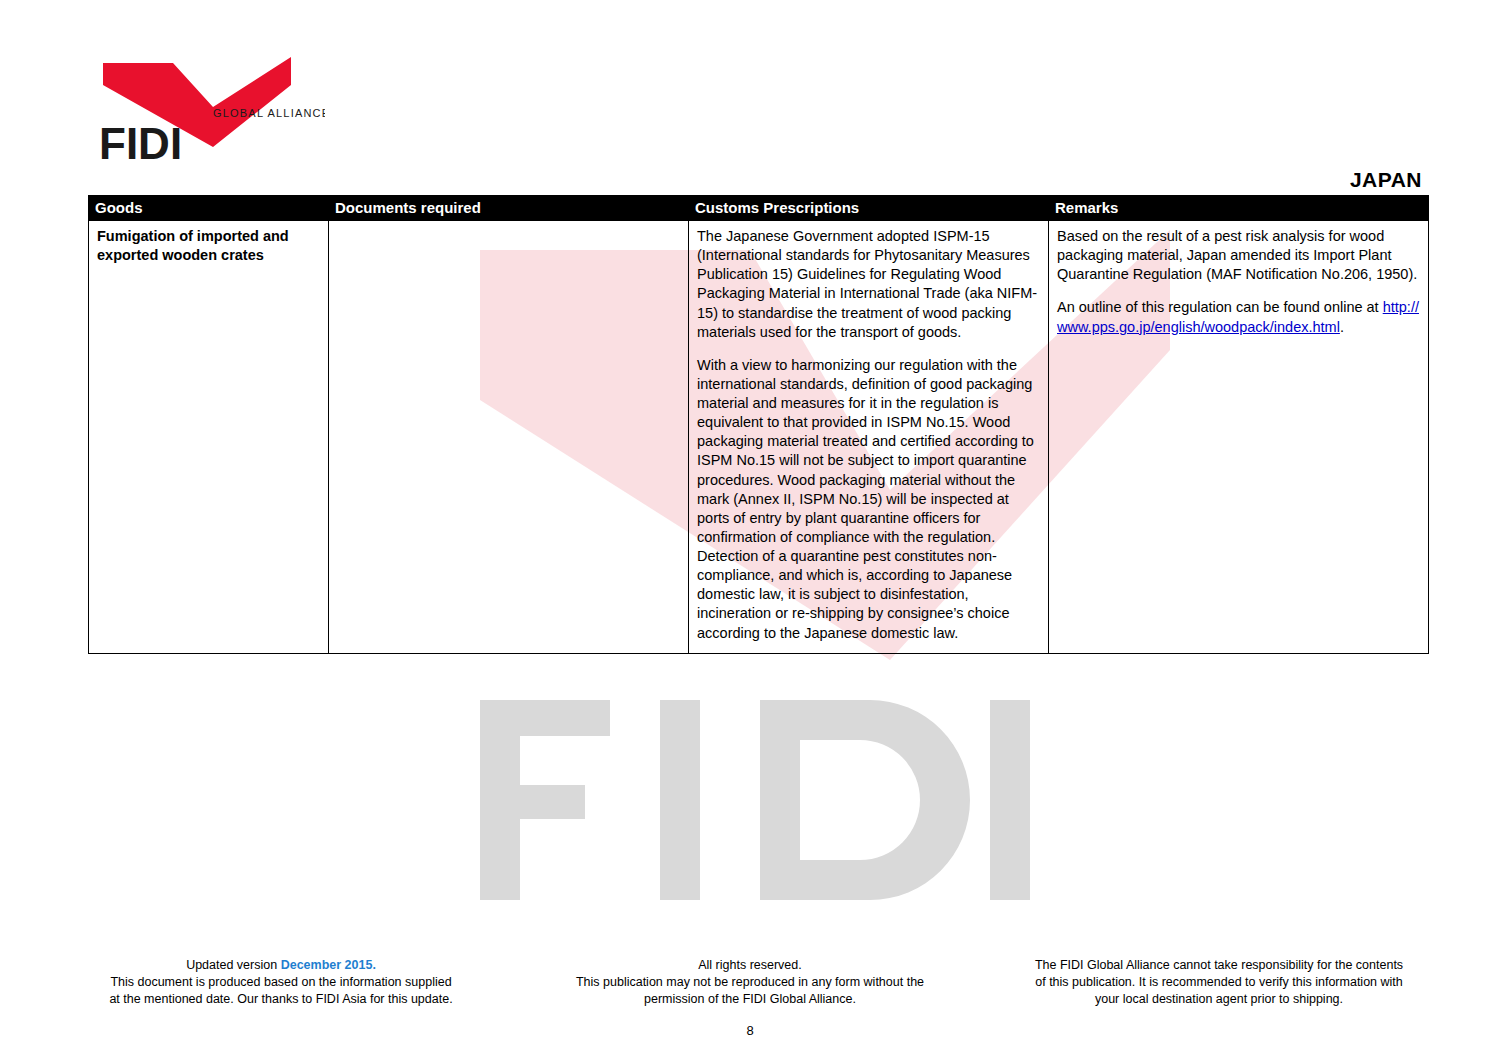GLOBAL ALLIANCE FIDI
JAPAN
| Goods | Documents required | Customs Prescriptions | Remarks |
| --- | --- | --- | --- |
| Fumigation of imported and exported wooden crates | | The Japanese Government adopted ISPM-15 (International standards for Phytosanitary Measures Publication 15) Guidelines for Regulating Wood Packaging Material in International Trade (aka NIFM-15) to standardise the treatment of wood packing materials used for the transport of goods. With a view to harmonizing our regulation with the international standards, definition of good packaging material and measures for it in the regulation is equivalent to that provided in ISPM No.15. Wood packaging material treated and certified according to ISPM No.15 will not be subject to import quarantine procedures. Wood packaging material without the mark (Annex II, ISPM No.15) will be inspected at ports of entry by plant quarantine officers for confirmation of compliance with the regulation. Detection of a quarantine pest constitutes non-compliance, and which is, according to Japanese domestic law, it is subject to disinfestation, incineration or re-shipping by consignee’s choice according to the Japanese domestic law. | Based on the result of a pest risk analysis for wood packaging material, Japan amended its Import Plant Quarantine Regulation (MAF Notification No.206, 1950). An outline of this regulation can be found online at http://www.pps.go.jp/english/woodpack/index.html . |
| Updated version December 2015. This document is produced based on the information supplied at the mentioned date. Our thanks to FIDI Asia for this update. | All rights reserved. This publication may not be reproduced in any form without the permission of the FIDI Global Alliance. | The FIDI Global Alliance cannot take responsibility for the contents of this publication. It is recommended to verify this information with your local destination agent prior to shipping. |
8